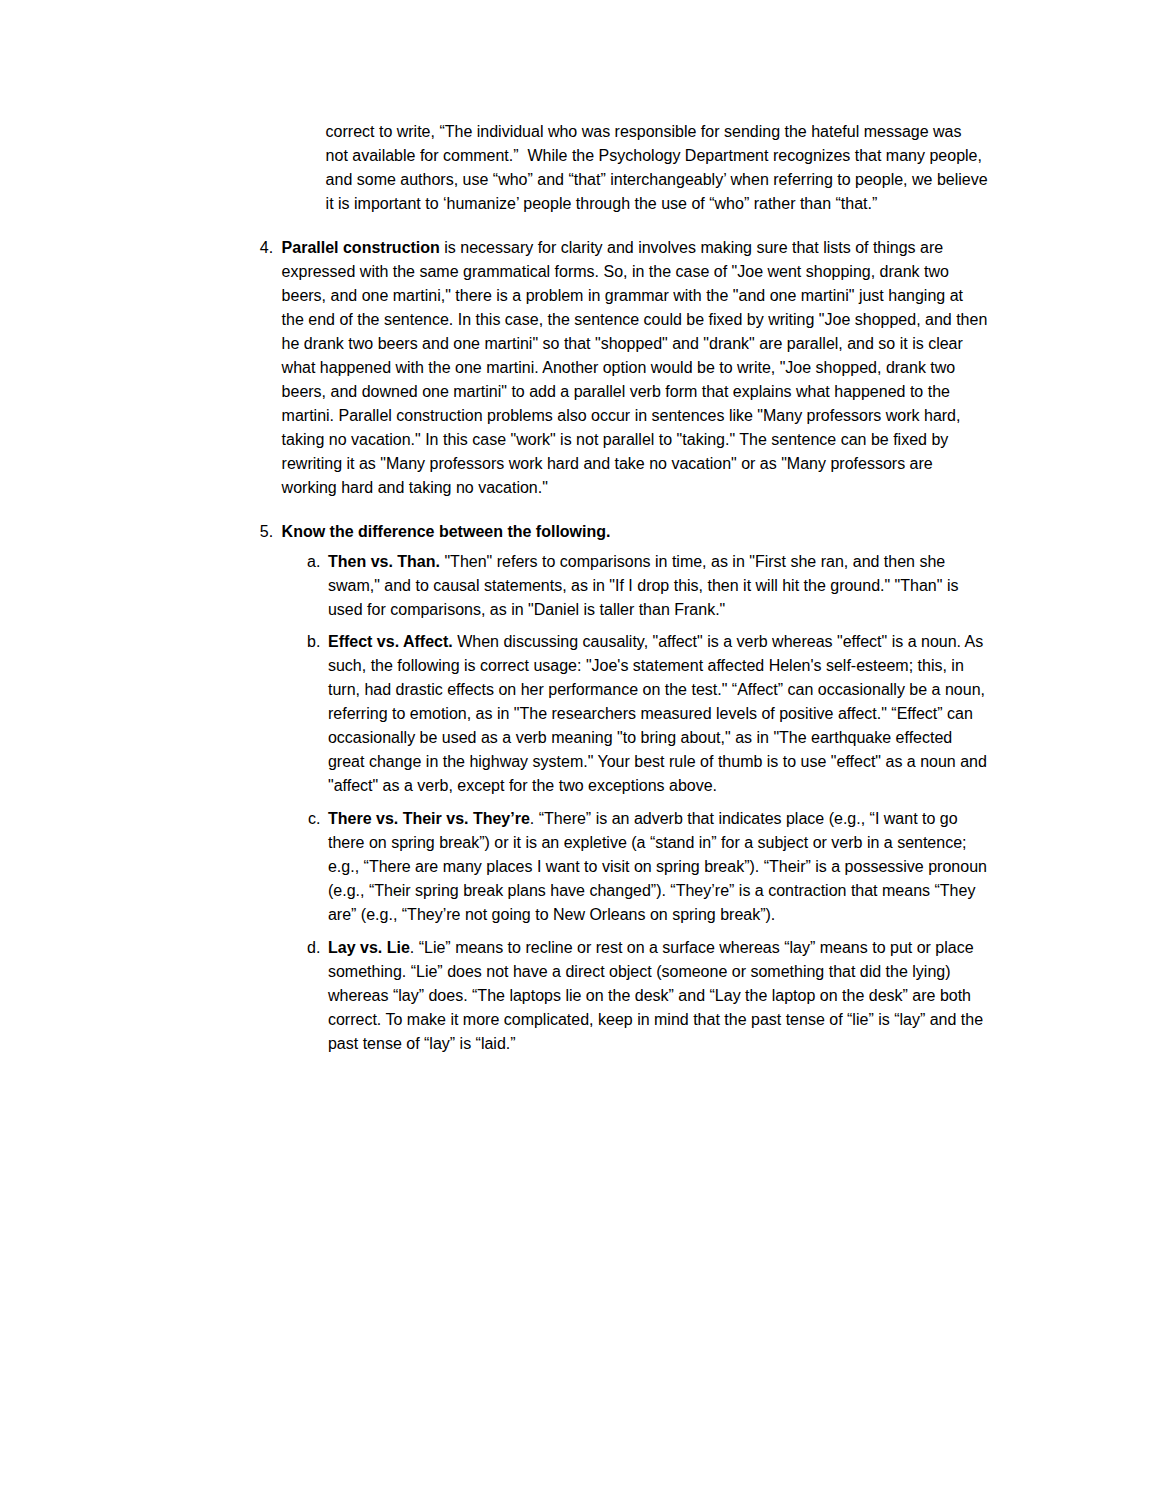correct to write, “The individual who was responsible for sending the hateful message was not available for comment.” While the Psychology Department recognizes that many people, and some authors, use “who” and “that” interchangeably’ when referring to people, we believe it is important to ‘humanize’ people through the use of “who” rather than “that.”
Parallel construction is necessary for clarity and involves making sure that lists of things are expressed with the same grammatical forms. So, in the case of "Joe went shopping, drank two beers, and one martini," there is a problem in grammar with the "and one martini" just hanging at the end of the sentence. In this case, the sentence could be fixed by writing "Joe shopped, and then he drank two beers and one martini" so that "shopped" and "drank" are parallel, and so it is clear what happened with the one martini. Another option would be to write, "Joe shopped, drank two beers, and downed one martini" to add a parallel verb form that explains what happened to the martini. Parallel construction problems also occur in sentences like "Many professors work hard, taking no vacation." In this case "work" is not parallel to "taking." The sentence can be fixed by rewriting it as "Many professors work hard and take no vacation" or as "Many professors are working hard and taking no vacation."
Know the difference between the following.
Then vs. Than. "Then" refers to comparisons in time, as in "First she ran, and then she swam," and to causal statements, as in "If I drop this, then it will hit the ground." "Than" is used for comparisons, as in "Daniel is taller than Frank."
Effect vs. Affect. When discussing causality, "affect" is a verb whereas "effect" is a noun. As such, the following is correct usage: "Joe's statement affected Helen's self-esteem; this, in turn, had drastic effects on her performance on the test." “Affect” can occasionally be a noun, referring to emotion, as in "The researchers measured levels of positive affect." “Effect” can occasionally be used as a verb meaning "to bring about," as in "The earthquake effected great change in the highway system." Your best rule of thumb is to use "effect" as a noun and "affect" as a verb, except for the two exceptions above.
There vs. Their vs. They’re. “There” is an adverb that indicates place (e.g., “I want to go there on spring break”) or it is an expletive (a “stand in” for a subject or verb in a sentence; e.g., “There are many places I want to visit on spring break”). “Their” is a possessive pronoun (e.g., “Their spring break plans have changed”). “They’re” is a contraction that means “They are” (e.g., “They’re not going to New Orleans on spring break”).
Lay vs. Lie. “Lie” means to recline or rest on a surface whereas “lay” means to put or place something. “Lie” does not have a direct object (someone or something that did the lying) whereas “lay” does. “The laptops lie on the desk” and “Lay the laptop on the desk” are both correct. To make it more complicated, keep in mind that the past tense of “lie” is “lay” and the past tense of “lay” is “laid.”